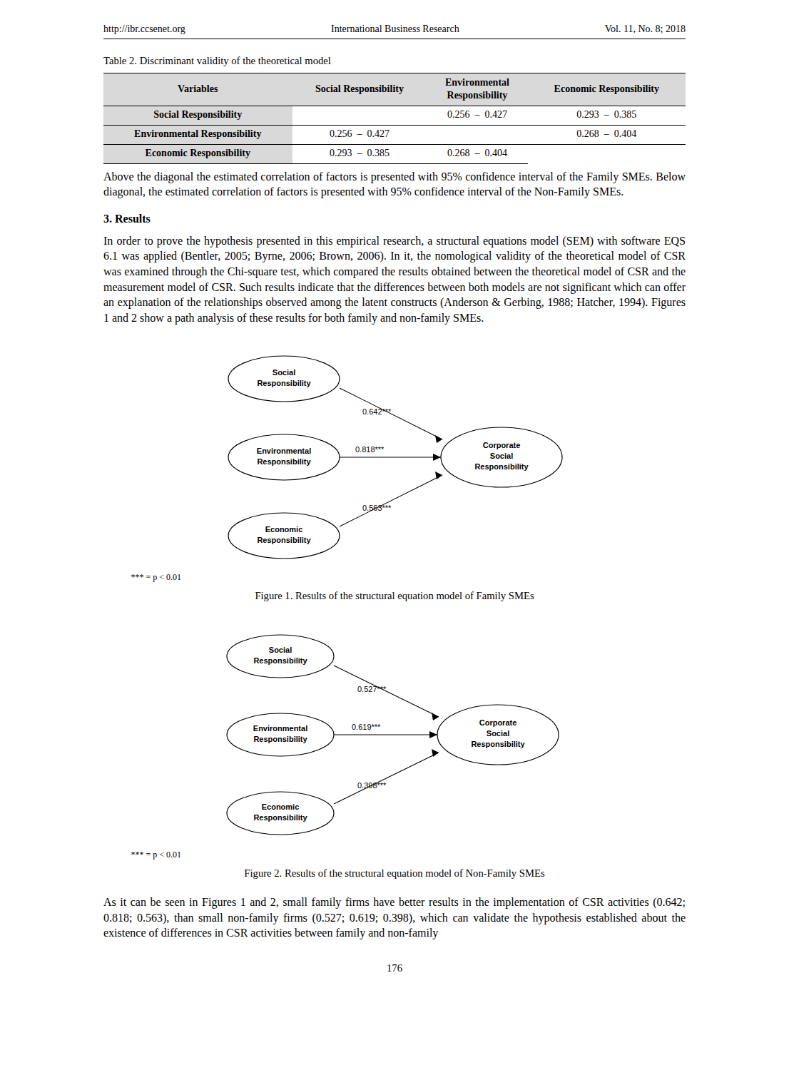http://ibr.ccsenet.org
International Business Research
Vol. 11, No. 8; 2018
Table 2. Discriminant validity of the theoretical model
| Variables | Social Responsibility | Environmental Responsibility | Economic Responsibility |
| --- | --- | --- | --- |
| Social Responsibility | | 0.256 – 0.427 | 0.293 – 0.385 |
| Environmental Responsibility | 0.256 – 0.427 | | 0.268 – 0.404 |
| Economic Responsibility | 0.293 – 0.385 | 0.268 – 0.404 | |
Above the diagonal the estimated correlation of factors is presented with 95% confidence interval of the Family SMEs. Below diagonal, the estimated correlation of factors is presented with 95% confidence interval of the Non-Family SMEs.
3. Results
In order to prove the hypothesis presented in this empirical research, a structural equations model (SEM) with software EQS 6.1 was applied (Bentler, 2005; Byrne, 2006; Brown, 2006). In it, the nomological validity of the theoretical model of CSR was examined through the Chi-square test, which compared the results obtained between the theoretical model of CSR and the measurement model of CSR. Such results indicate that the differences between both models are not significant which can offer an explanation of the relationships observed among the latent constructs (Anderson & Gerbing, 1988; Hatcher, 1994). Figures 1 and 2 show a path analysis of these results for both family and non-family SMEs.
Social Responsibility Environmental Responsibility Economic Responsibility Corporate Social Responsibility 0.642*** 0.818*** 0.563***
*** = p < 0.01
Figure 1. Results of the structural equation model of Family SMEs
Social Responsibility Environmental Responsibility Economic Responsibility Corporate Social Responsibility 0.527*** 0.619*** 0.398***
*** = p < 0.01
Figure 2. Results of the structural equation model of Non-Family SMEs
As it can be seen in Figures 1 and 2, small family firms have better results in the implementation of CSR activities (0.642; 0.818; 0.563), than small non-family firms (0.527; 0.619; 0.398), which can validate the hypothesis established about the existence of differences in CSR activities between family and non-family
176